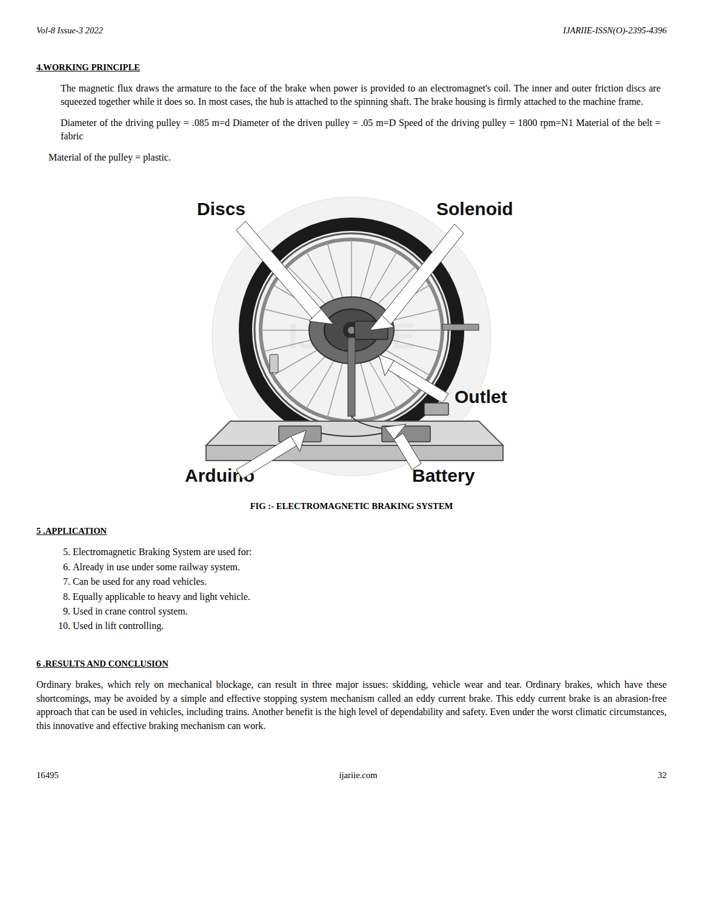Vol-8 Issue-3 2022
IJARIIE-ISSN(O)-2395-4396
4.WORKING PRINCIPLE
The magnetic flux draws the armature to the face of the brake when power is provided to an electromagnet's coil. The inner and outer friction discs are squeezed together while it does so. In most cases, the hub is attached to the spinning shaft. The brake housing is firmly attached to the machine frame.
Diameter of the driving pulley = .085 m=d Diameter of the driven pulley = .05 m=D Speed of the driving pulley = 1800 rpm=N1 Material of the belt = fabric
Material of the pulley = plastic.
IJARIIE Discs Solenoid Outlet Arduino Battery
FIG :- ELECTROMAGNETIC BRAKING SYSTEM
5 .APPLICATION
Electromagnetic Braking System are used for:
Already in use under some railway system.
Can be used for any road vehicles.
Equally applicable to heavy and light vehicle.
Used in crane control system.
Used in lift controlling.
6 .RESULTS AND CONCLUSION
Ordinary brakes, which rely on mechanical blockage, can result in three major issues: skidding, vehicle wear and tear. Ordinary brakes, which have these shortcomings, may be avoided by a simple and effective stopping system mechanism called an eddy current brake. This eddy current brake is an abrasion-free approach that can be used in vehicles, including trains. Another benefit is the high level of dependability and safety. Even under the worst climatic circumstances, this innovative and effective braking mechanism can work.
16495
ijariie.com
32